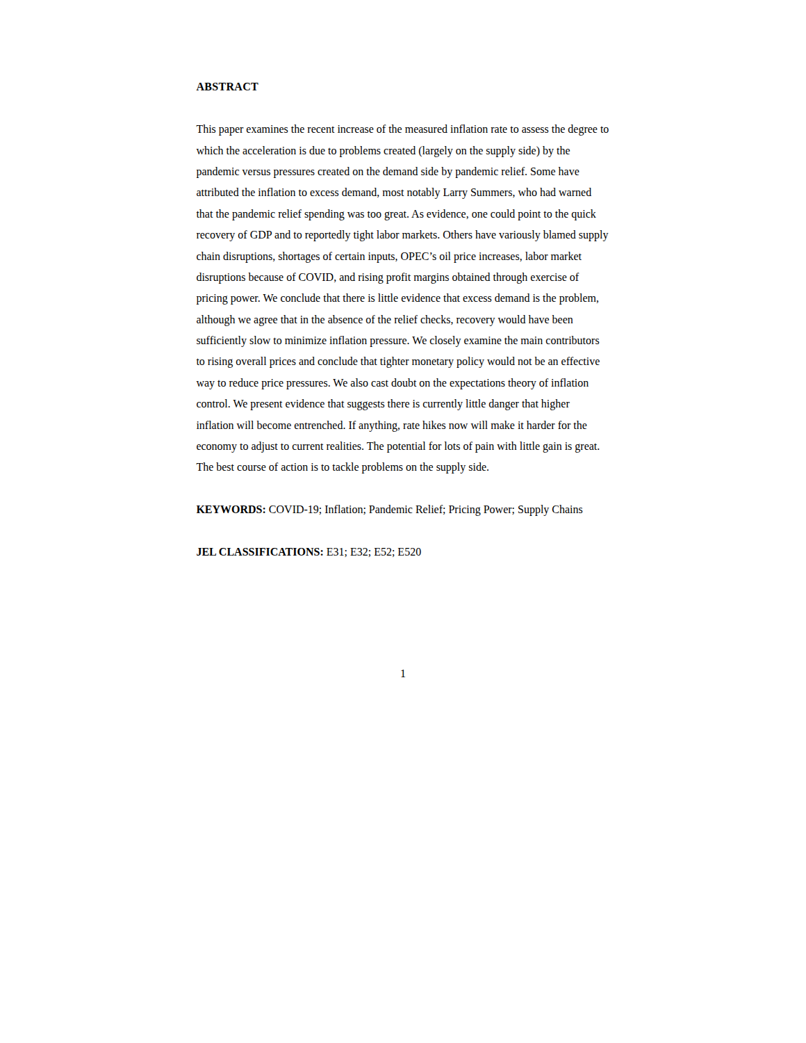ABSTRACT
This paper examines the recent increase of the measured inflation rate to assess the degree to which the acceleration is due to problems created (largely on the supply side) by the pandemic versus pressures created on the demand side by pandemic relief. Some have attributed the inflation to excess demand, most notably Larry Summers, who had warned that the pandemic relief spending was too great. As evidence, one could point to the quick recovery of GDP and to reportedly tight labor markets. Others have variously blamed supply chain disruptions, shortages of certain inputs, OPEC’s oil price increases, labor market disruptions because of COVID, and rising profit margins obtained through exercise of pricing power. We conclude that there is little evidence that excess demand is the problem, although we agree that in the absence of the relief checks, recovery would have been sufficiently slow to minimize inflation pressure. We closely examine the main contributors to rising overall prices and conclude that tighter monetary policy would not be an effective way to reduce price pressures. We also cast doubt on the expectations theory of inflation control. We present evidence that suggests there is currently little danger that higher inflation will become entrenched. If anything, rate hikes now will make it harder for the economy to adjust to current realities. The potential for lots of pain with little gain is great. The best course of action is to tackle problems on the supply side.
KEYWORDS: COVID-19; Inflation; Pandemic Relief; Pricing Power; Supply Chains
JEL CLASSIFICATIONS: E31; E32; E52; E520
1